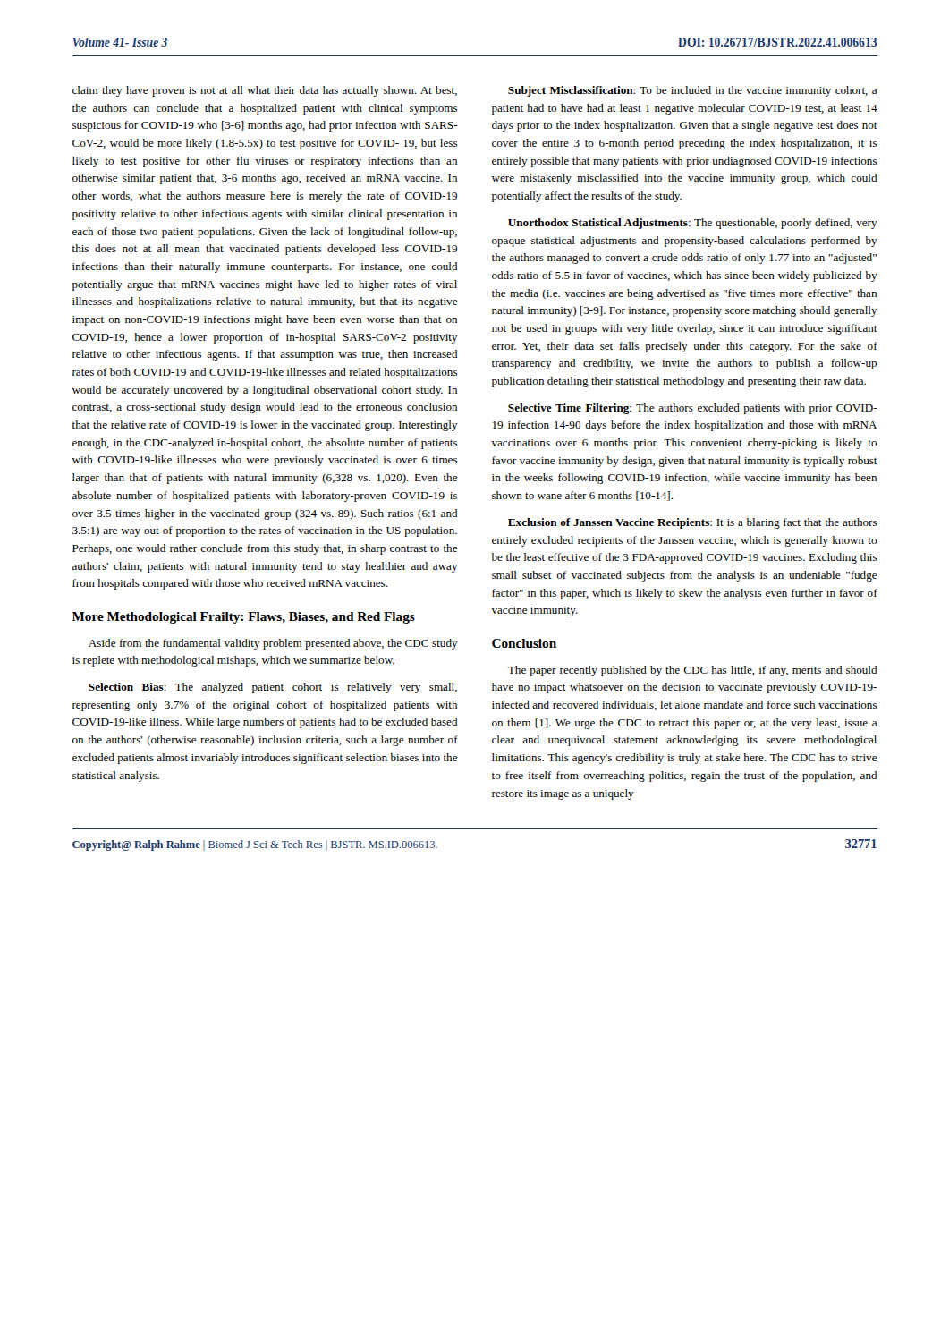Volume 41- Issue 3
DOI: 10.26717/BJSTR.2022.41.006613
claim they have proven is not at all what their data has actually shown. At best, the authors can conclude that a hospitalized patient with clinical symptoms suspicious for COVID-19 who [3-6] months ago, had prior infection with SARS-CoV-2, would be more likely (1.8-5.5x) to test positive for COVID- 19, but less likely to test positive for other flu viruses or respiratory infections than an otherwise similar patient that, 3-6 months ago, received an mRNA vaccine. In other words, what the authors measure here is merely the rate of COVID-19 positivity relative to other infectious agents with similar clinical presentation in each of those two patient populations. Given the lack of longitudinal follow-up, this does not at all mean that vaccinated patients developed less COVID-19 infections than their naturally immune counterparts. For instance, one could potentially argue that mRNA vaccines might have led to higher rates of viral illnesses and hospitalizations relative to natural immunity, but that its negative impact on non-COVID-19 infections might have been even worse than that on COVID-19, hence a lower proportion of in-hospital SARS-CoV-2 positivity relative to other infectious agents. If that assumption was true, then increased rates of both COVID-19 and COVID-19-like illnesses and related hospitalizations would be accurately uncovered by a longitudinal observational cohort study. In contrast, a cross-sectional study design would lead to the erroneous conclusion that the relative rate of COVID-19 is lower in the vaccinated group. Interestingly enough, in the CDC-analyzed in-hospital cohort, the absolute number of patients with COVID-19-like illnesses who were previously vaccinated is over 6 times larger than that of patients with natural immunity (6,328 vs. 1,020). Even the absolute number of hospitalized patients with laboratory-proven COVID-19 is over 3.5 times higher in the vaccinated group (324 vs. 89). Such ratios (6:1 and 3.5:1) are way out of proportion to the rates of vaccination in the US population. Perhaps, one would rather conclude from this study that, in sharp contrast to the authors' claim, patients with natural immunity tend to stay healthier and away from hospitals compared with those who received mRNA vaccines.
More Methodological Frailty: Flaws, Biases, and Red Flags
Aside from the fundamental validity problem presented above, the CDC study is replete with methodological mishaps, which we summarize below.
Selection Bias: The analyzed patient cohort is relatively very small, representing only 3.7% of the original cohort of hospitalized patients with COVID-19-like illness. While large numbers of patients had to be excluded based on the authors' (otherwise reasonable) inclusion criteria, such a large number of excluded patients almost invariably introduces significant selection biases into the statistical analysis.
Subject Misclassification: To be included in the vaccine immunity cohort, a patient had to have had at least 1 negative molecular COVID-19 test, at least 14 days prior to the index hospitalization. Given that a single negative test does not cover the entire 3 to 6-month period preceding the index hospitalization, it is entirely possible that many patients with prior undiagnosed COVID-19 infections were mistakenly misclassified into the vaccine immunity group, which could potentially affect the results of the study.
Unorthodox Statistical Adjustments: The questionable, poorly defined, very opaque statistical adjustments and propensity-based calculations performed by the authors managed to convert a crude odds ratio of only 1.77 into an "adjusted" odds ratio of 5.5 in favor of vaccines, which has since been widely publicized by the media (i.e. vaccines are being advertised as "five times more effective" than natural immunity) [3-9]. For instance, propensity score matching should generally not be used in groups with very little overlap, since it can introduce significant error. Yet, their data set falls precisely under this category. For the sake of transparency and credibility, we invite the authors to publish a follow-up publication detailing their statistical methodology and presenting their raw data.
Selective Time Filtering: The authors excluded patients with prior COVID-19 infection 14-90 days before the index hospitalization and those with mRNA vaccinations over 6 months prior. This convenient cherry-picking is likely to favor vaccine immunity by design, given that natural immunity is typically robust in the weeks following COVID-19 infection, while vaccine immunity has been shown to wane after 6 months [10-14].
Exclusion of Janssen Vaccine Recipients: It is a blaring fact that the authors entirely excluded recipients of the Janssen vaccine, which is generally known to be the least effective of the 3 FDA-approved COVID-19 vaccines. Excluding this small subset of vaccinated subjects from the analysis is an undeniable "fudge factor" in this paper, which is likely to skew the analysis even further in favor of vaccine immunity.
Conclusion
The paper recently published by the CDC has little, if any, merits and should have no impact whatsoever on the decision to vaccinate previously COVID-19-infected and recovered individuals, let alone mandate and force such vaccinations on them [1]. We urge the CDC to retract this paper or, at the very least, issue a clear and unequivocal statement acknowledging its severe methodological limitations. This agency's credibility is truly at stake here. The CDC has to strive to free itself from overreaching politics, regain the trust of the population, and restore its image as a uniquely
Copyright@ Ralph Rahme | Biomed J Sci & Tech Res | BJSTR. MS.ID.006613.
32771